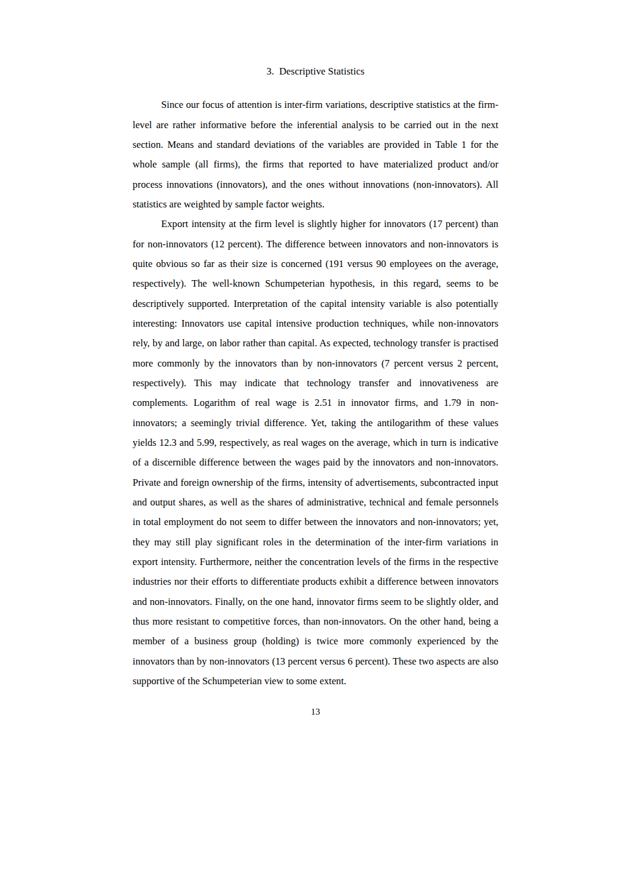3. Descriptive Statistics
Since our focus of attention is inter-firm variations, descriptive statistics at the firm-level are rather informative before the inferential analysis to be carried out in the next section. Means and standard deviations of the variables are provided in Table 1 for the whole sample (all firms), the firms that reported to have materialized product and/or process innovations (innovators), and the ones without innovations (non-innovators). All statistics are weighted by sample factor weights.
Export intensity at the firm level is slightly higher for innovators (17 percent) than for non-innovators (12 percent). The difference between innovators and non-innovators is quite obvious so far as their size is concerned (191 versus 90 employees on the average, respectively). The well-known Schumpeterian hypothesis, in this regard, seems to be descriptively supported. Interpretation of the capital intensity variable is also potentially interesting: Innovators use capital intensive production techniques, while non-innovators rely, by and large, on labor rather than capital. As expected, technology transfer is practised more commonly by the innovators than by non-innovators (7 percent versus 2 percent, respectively). This may indicate that technology transfer and innovativeness are complements. Logarithm of real wage is 2.51 in innovator firms, and 1.79 in non-innovators; a seemingly trivial difference. Yet, taking the antilogarithm of these values yields 12.3 and 5.99, respectively, as real wages on the average, which in turn is indicative of a discernible difference between the wages paid by the innovators and non-innovators. Private and foreign ownership of the firms, intensity of advertisements, subcontracted input and output shares, as well as the shares of administrative, technical and female personnels in total employment do not seem to differ between the innovators and non-innovators; yet, they may still play significant roles in the determination of the inter-firm variations in export intensity. Furthermore, neither the concentration levels of the firms in the respective industries nor their efforts to differentiate products exhibit a difference between innovators and non-innovators. Finally, on the one hand, innovator firms seem to be slightly older, and thus more resistant to competitive forces, than non-innovators. On the other hand, being a member of a business group (holding) is twice more commonly experienced by the innovators than by non-innovators (13 percent versus 6 percent). These two aspects are also supportive of the Schumpeterian view to some extent.
13